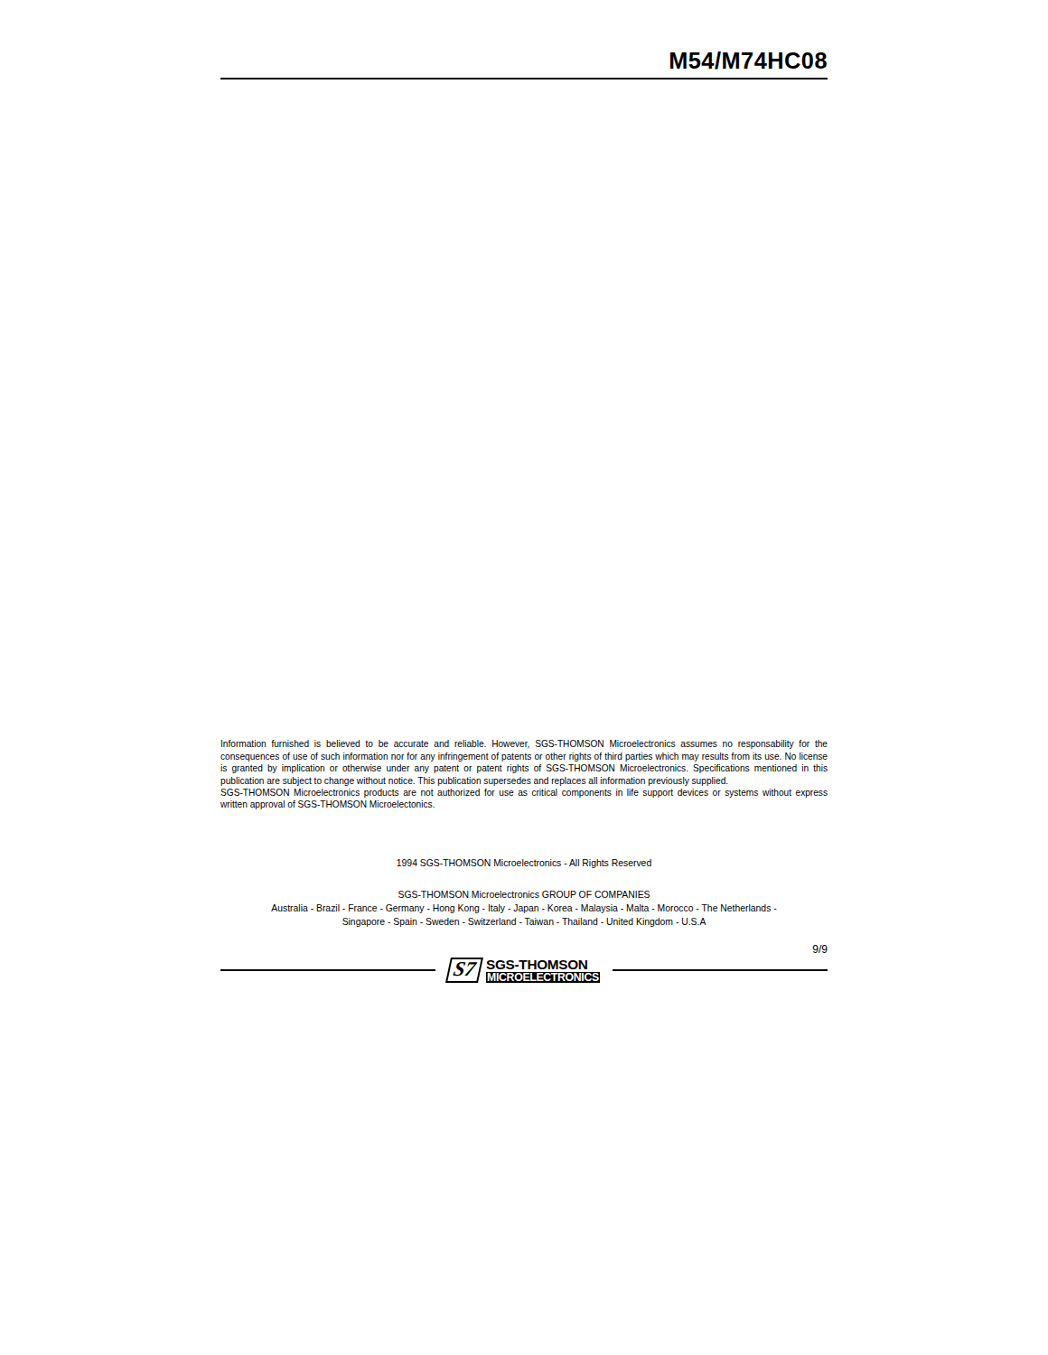M54/M74HC08
Information furnished is believed to be accurate and reliable. However, SGS-THOMSON Microelectronics assumes no responsability for the consequences of use of such information nor for any infringement of patents or other rights of third parties which may results from its use. No license is granted by implication or otherwise under any patent or patent rights of SGS-THOMSON Microelectronics. Specifications mentioned in this publication are subject to change without notice. This publication supersedes and replaces all information previously supplied.
SGS-THOMSON Microelectronics products are not authorized for use as critical components in life support devices or systems without express written approval of SGS-THOMSON Microelectonics.
1994 SGS-THOMSON Microelectronics - All Rights Reserved
SGS-THOMSON Microelectronics GROUP OF COMPANIES
Australia - Brazil - France - Germany - Hong Kong - Italy - Japan - Korea - Malaysia - Malta - Morocco - The Netherlands -
Singapore - Spain - Sweden - Switzerland - Taiwan - Thailand - United Kingdom - U.S.A
9/9
S7 SGS-THOMSON MICROELECTRONICS